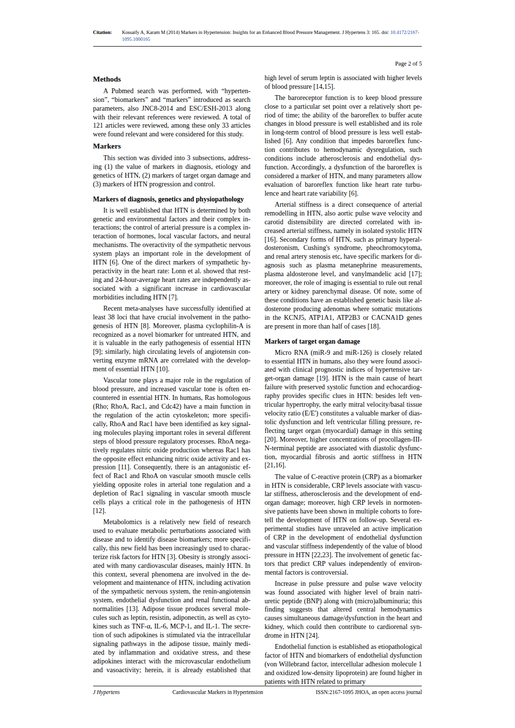Citation: Kossaify A, Karam M (2014) Markers in Hypertension: Insights for an Enhanced Blood Pressure Management. J Hypertens 3: 165. doi: 10.4172/2167-1095.1000165
Page 2 of 5
Methods
A Pubmed search was performed, with “hypertension”, “biomarkers” and “markers” introduced as search parameters, also JNC8-2014 and ESC/ESH-2013 along with their relevant references were reviewed. A total of 121 articles were reviewed, among these only 33 articles were found relevant and were considered for this study.
Markers
This section was divided into 3 subsections, addressing (1) the value of markers in diagnosis, etiology and genetics of HTN, (2) markers of target organ damage and (3) markers of HTN progression and control.
Markers of diagnosis, genetics and physiopathology
It is well established that HTN is determined by both genetic and environmental factors and their complex interactions; the control of arterial pressure is a complex interaction of hormones, local vascular factors, and neural mechanisms. The overactivity of the sympathetic nervous system plays an important role in the development of HTN [6]. One of the direct markers of sympathetic hyperactivity in the heart rate: Lonn et al. showed that resting and 24-hour-average heart rates are independently associated with a significant increase in cardiovascular morbidities including HTN [7].
Recent meta-analyses have successfully identified at least 38 loci that have crucial involvement in the pathogenesis of HTN [8]. Moreover, plasma cyclophilin-A is recognized as a novel biomarker for untreated HTN, and it is valuable in the early pathogenesis of essential HTN [9]; similarly, high circulating levels of angiotensin converting enzyme mRNA are correlated with the development of essential HTN [10].
Vascular tone plays a major role in the regulation of blood pressure, and increased vascular tone is often encountered in essential HTN. In humans, Ras homologous (Rho; RhoA, Rac1, and Cdc42) have a main function in the regulation of the actin cytoskeleton; more specifically, RhoA and Rac1 have been identified as key signaling molecules playing important roles in several different steps of blood pressure regulatory processes. RhoA negatively regulates nitric oxide production whereas Rac1 has the opposite effect enhancing nitric oxide activity and expression [11]. Consequently, there is an antagonistic effect of Rac1 and RhoA on vascular smooth muscle cells yielding opposite roles in arterial tone regulation and a depletion of Rac1 signaling in vascular smooth muscle cells plays a critical role in the pathogenesis of HTN [12].
Metabolomics is a relatively new field of research used to evaluate metabolic perturbations associated with disease and to identify disease biomarkers; more specifically, this new field has been increasingly used to characterize risk factors for HTN [3]. Obesity is strongly associated with many cardiovascular diseases, mainly HTN. In this context, several phenomena are involved in the development and maintenance of HTN, including activation of the sympathetic nervous system, the renin-angiotensin system, endothelial dysfunction and renal functional abnormalities [13]. Adipose tissue produces several molecules such as leptin, resistin, adiponectin, as well as cytokines such as TNF-α, IL-6, MCP-1, and IL-1. The secretion of such adipokines is stimulated via the intracellular signaling pathways in the adipose tissue, mainly mediated by inflammation and oxidative stress, and these adipokines interact with the microvascular endothelium and vasoactivity; herein, it is already established that high level of serum leptin is associated with higher levels of blood pressure [14,15].
The baroreceptor function is to keep blood pressure close to a particular set point over a relatively short period of time; the ability of the baroreflex to buffer acute changes in blood pressure is well established and its role in long-term control of blood pressure is less well established [6]. Any condition that impedes baroreflex function contributes to hemodynamic dysregulation, such conditions include atherosclerosis and endothelial dysfunction. Accordingly, a dysfunction of the baroreflex is considered a marker of HTN, and many parameters allow evaluation of baroreflex function like heart rate turbulence and heart rate variability [6].
Arterial stiffness is a direct consequence of arterial remodelling in HTN, also aortic pulse wave velocity and carotid distensibility are directed correlated with increased arterial stiffness, namely in isolated systolic HTN [16]. Secondary forms of HTN, such as primary hyperaldosteronism, Cushing's syndrome, pheochromocytoma, and renal artery stenosis etc, have specific markers for diagnosis such as plasma metanephrine measurements, plasma aldosterone level, and vanylmandelic acid [17]; moreover, the role of imaging is essential to rule out renal artery or kidney parenchymal disease. Of note, some of these conditions have an established genetic basis like aldosterone producing adenomas where somatic mutations in the KCNJ5, ATP1A1, ATP2B3 or CACNA1D genes are present in more than half of cases [18].
Markers of target organ damage
Micro RNA (miR-9 and miR-126) is closely related to essential HTN in humans, also they were found associated with clinical prognostic indices of hypertensive target-organ damage [19]. HTN is the main cause of heart failure with preserved systolic function and echocardiography provides specific clues in HTN: besides left ventricular hypertrophy, the early mitral velocity/basal tissue velocity ratio (E/E') constitutes a valuable marker of diastolic dysfunction and left ventricular filling pressure, reflecting target organ (myocardial) damage in this setting [20]. Moreover, higher concentrations of procollagen-III-N-terminal peptide are associated with diastolic dysfunction, myocardial fibrosis and aortic stiffness in HTN [21,16].
The value of C-reactive protein (CRP) as a biomarker in HTN is considerable, CRP levels associate with vascular stiffness, atherosclerosis and the development of end-organ damage; moreover, high CRP levels in normotensive patients have been shown in multiple cohorts to foretell the development of HTN on follow-up. Several experimental studies have unraveled an active implication of CRP in the development of endothelial dysfunction and vascular stiffness independently of the value of blood pressure in HTN [22,23]. The involvement of genetic factors that predict CRP values independently of environmental factors is controversial.
Increase in pulse pressure and pulse wave velocity was found associated with higher level of brain natriuretic peptide (BNP) along with (micro)albuminuria; this finding suggests that altered central hemodynamics causes simultaneous damage/dysfunction in the heart and kidney, which could then contribute to cardiorenal syndrome in HTN [24].
Endothelial function is established as etiopathological factor of HTN and biomarkers of endothelial dysfunction (von Willebrand factor, intercellular adhesion molecule 1 and oxidized low-density lipoprotein) are found higher in patients with HTN related to primary
J Hypertens Cardiovascular Markers in Hypertension ISSN:2167-1095 JHOA, an open access journal